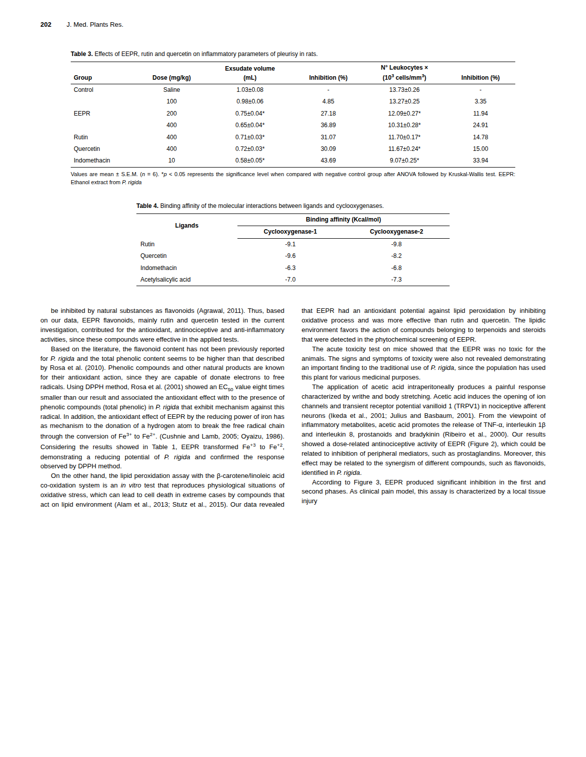202 J. Med. Plants Res.
Table 3. Effects of EEPR, rutin and quercetin on inflammatory parameters of pleurisy in rats.
| Group | Dose (mg/kg) | Exsudate volume (mL) | Inhibition (%) | N° Leukocytes × (10 3 cells/mm 3 ) | Inhibition (%) |
| --- | --- | --- | --- | --- | --- |
| Control | Saline | 1.03±0.08 | - | 13.73±0.26 | - |
| | 100 | 0.98±0.06 | 4.85 | 13.27±0.25 | 3.35 |
| EEPR | 200 | 0.75±0.04* | 27.18 | 12.09±0.27* | 11.94 |
| | 400 | 0.65±0.04* | 36.89 | 10.31±0.28* | 24.91 |
| Rutin | 400 | 0.71±0.03* | 31.07 | 11.70±0.17* | 14.78 |
| Quercetin | 400 | 0.72±0.03* | 30.09 | 11.67±0.24* | 15.00 |
| Indomethacin | 10 | 0.58±0.05* | 43.69 | 9.07±0.25* | 33.94 |
Values are mean ± S.E.M. (n = 6). *p < 0.05 represents the significance level when compared with negative control group after ANOVA followed by Kruskal-Wallis test. EEPR: Ethanol extract from P. rigida
Table 4. Binding affinity of the molecular interactions between ligands and cyclooxygenases.
| Ligands | Binding affinity (Kcal/mol) |
| --- | --- |
| Cyclooxygenase-1 | Cyclooxygenase-2 |
| Rutin | -9.1 | -9.8 |
| Quercetin | -9.6 | -8.2 |
| Indomethacin | -6.3 | -6.8 |
| Acetylsalicylic acid | -7.0 | -7.3 |
be inhibited by natural substances as flavonoids (Agrawal, 2011). Thus, based on our data, EEPR flavonoids, mainly rutin and quercetin tested in the current investigation, contributed for the antioxidant, antinociceptive and anti-inflammatory activities, since these compounds were effective in the applied tests.
Based on the literature, the flavonoid content has not been previously reported for P. rigida and the total phenolic content seems to be higher than that described by Rosa et al. (2010). Phenolic compounds and other natural products are known for their antioxidant action, since they are capable of donate electrons to free radicals. Using DPPH method, Rosa et al. (2001) showed an EC50 value eight times smaller than our result and associated the antioxidant effect with to the presence of phenolic compounds (total phenolic) in P. rigida that exhibit mechanism against this radical. In addition, the antioxidant effect of EEPR by the reducing power of iron has as mechanism to the donation of a hydrogen atom to break the free radical chain through the conversion of Fe3+ to Fe2+. (Cushnie and Lamb, 2005; Oyaizu, 1986). Considering the results showed in Table 1, EEPR transformed Fe+3 to Fe+2, demonstrating a reducing potential of P. rigida and confirmed the response observed by DPPH method.
On the other hand, the lipid peroxidation assay with the β-carotene/linoleic acid co-oxidation system is an in vitro test that reproduces physiological situations of oxidative stress, which can lead to cell death in extreme cases by compounds that act on lipid environment (Alam et al., 2013; Stutz et al., 2015). Our data revealed that EEPR had an antioxidant potential against lipid peroxidation by inhibiting oxidative process and was more effective than rutin and quercetin. The lipidic environment favors the action of compounds belonging to terpenoids and steroids that were detected in the phytochemical screening of EEPR.
The acute toxicity test on mice showed that the EEPR was no toxic for the animals. The signs and symptoms of toxicity were also not revealed demonstrating an important finding to the traditional use of P. rigida, since the population has used this plant for various medicinal purposes.
The application of acetic acid intraperitoneally produces a painful response characterized by writhe and body stretching. Acetic acid induces the opening of ion channels and transient receptor potential vanilloid 1 (TRPV1) in nociceptive afferent neurons (Ikeda et al., 2001; Julius and Basbaum, 2001). From the viewpoint of inflammatory metabolites, acetic acid promotes the release of TNF-α, interleukin 1β and interleukin 8, prostanoids and bradykinin (Ribeiro et al., 2000). Our results showed a dose-related antinociceptive activity of EEPR (Figure 2), which could be related to inhibition of peripheral mediators, such as prostaglandins. Moreover, this effect may be related to the synergism of different compounds, such as flavonoids, identified in P. rigida.
According to Figure 3, EEPR produced significant inhibition in the first and second phases. As clinical pain model, this assay is characterized by a local tissue injury